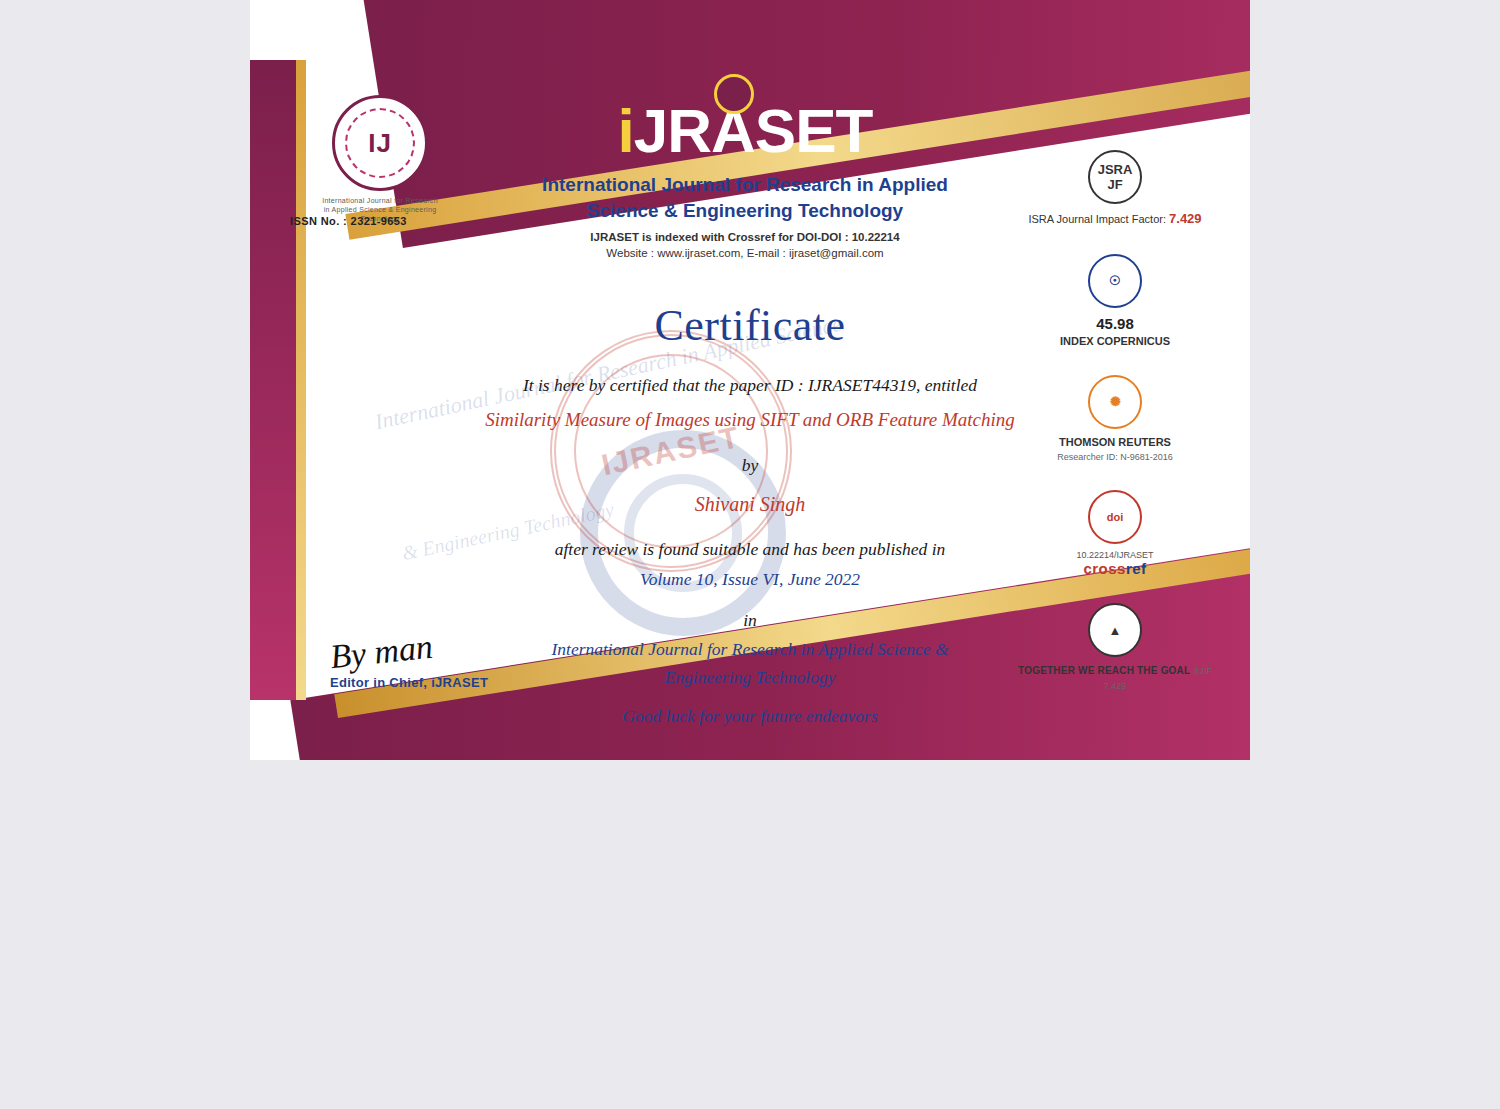IJ
International Journal for Research in Applied Science & Engineering Technology
ISSN No. : 2321-9653
iJRASET
International Journal for Research in Applied
Science & Engineering Technology
IJRASET is indexed with Crossref for DOI-DOI : 10.22214
Website : www.ijraset.com, E-mail : ijraset@gmail.com
Certificate
International Journal for Research in Applied Science
& Engineering Technology
It is here by certified that the paper ID : IJRASET44319, entitled Similarity Measure of Images using SIFT and ORB Feature Matching by Shivani Singh after review is found suitable and has been published in Volume 10, Issue VI, June 2022 in International Journal for Research in Applied Science &
Engineering Technology Good luck for your future endeavors
By man
Editor in Chief, iJRASET
JSRA
JF
ISRA Journal Impact Factor: 7.429
☉
45.98 INDEX COPERNICUS
✺
THOMSON REUTERS Researcher ID: N-9681-2016
doi
10.22214/IJRASET
crossref
▲
TOGETHER WE REACH THE GOAL SJIF 7.429